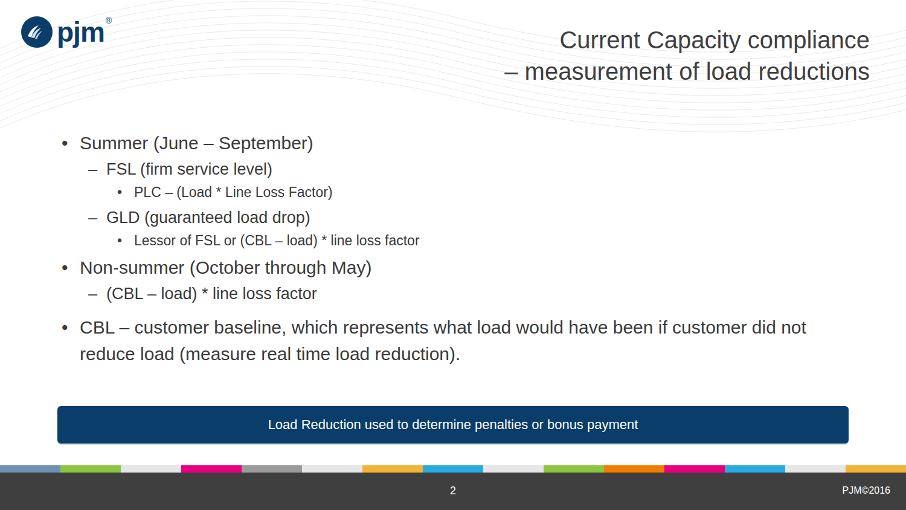pjm®
Current Capacity compliance– measurement of load reductions
Summer (June – September)
FSL (firm service level)
PLC – (Load * Line Loss Factor)
GLD (guaranteed load drop)
Lessor of FSL or (CBL – load) * line loss factor
Non-summer (October through May)
(CBL – load) * line loss factor
CBL – customer baseline, which represents what load would have been if customer did not reduce load (measure real time load reduction).
Load Reduction used to determine penalties or bonus payment
2
PJM©2016